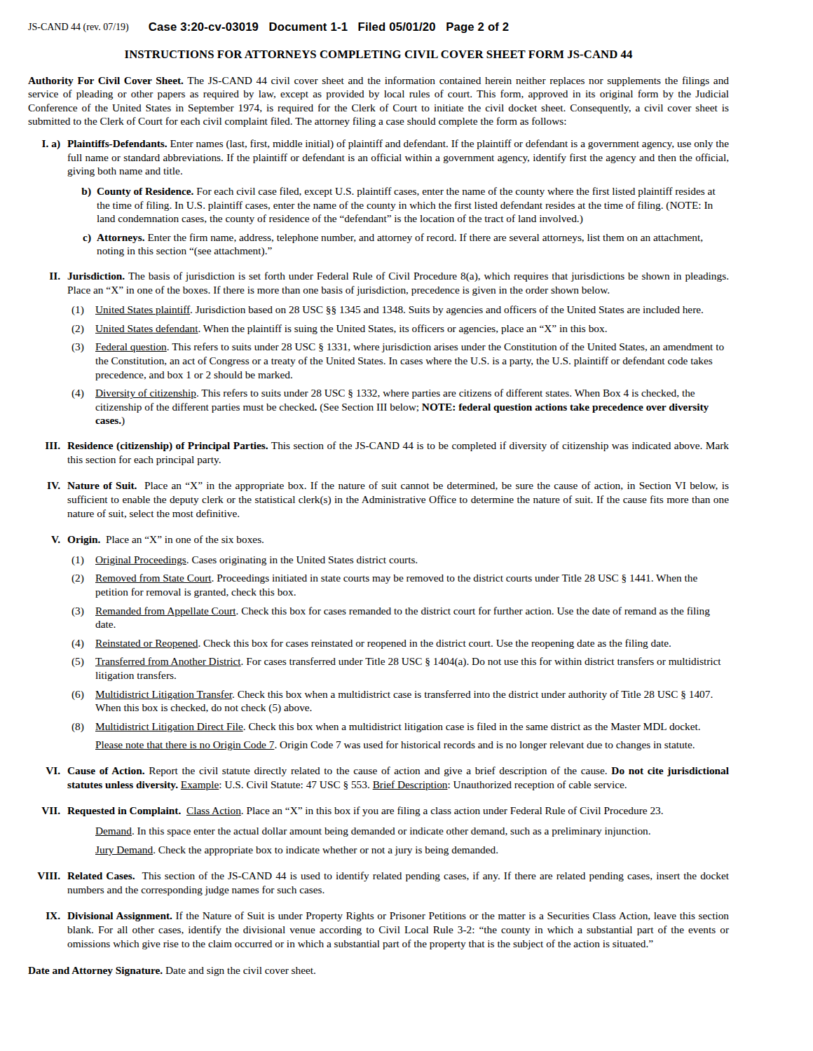JS-CAND 44 (rev. 07/19)
Case 3:20-cv-03019 Document 1-1 Filed 05/01/20 Page 2 of 2
INSTRUCTIONS FOR ATTORNEYS COMPLETING CIVIL COVER SHEET FORM JS-CAND 44
Authority For Civil Cover Sheet. The JS-CAND 44 civil cover sheet and the information contained herein neither replaces nor supplements the filings and service of pleading or other papers as required by law, except as provided by local rules of court. This form, approved in its original form by the Judicial Conference of the United States in September 1974, is required for the Clerk of Court to initiate the civil docket sheet. Consequently, a civil cover sheet is submitted to the Clerk of Court for each civil complaint filed. The attorney filing a case should complete the form as follows:
I. a)
Plaintiffs-Defendants. Enter names (last, first, middle initial) of plaintiff and defendant. If the plaintiff or defendant is a government agency, use only the full name or standard abbreviations. If the plaintiff or defendant is an official within a government agency, identify first the agency and then the official, giving both name and title.
b)
County of Residence. For each civil case filed, except U.S. plaintiff cases, enter the name of the county where the first listed plaintiff resides at the time of filing. In U.S. plaintiff cases, enter the name of the county in which the first listed defendant resides at the time of filing. (NOTE: In land condemnation cases, the county of residence of the “defendant” is the location of the tract of land involved.)
c)
Attorneys. Enter the firm name, address, telephone number, and attorney of record. If there are several attorneys, list them on an attachment, noting in this section “(see attachment).”
II.
Jurisdiction. The basis of jurisdiction is set forth under Federal Rule of Civil Procedure 8(a), which requires that jurisdictions be shown in pleadings. Place an “X” in one of the boxes. If there is more than one basis of jurisdiction, precedence is given in the order shown below.
(1)
United States plaintiff. Jurisdiction based on 28 USC §§ 1345 and 1348. Suits by agencies and officers of the United States are included here.
(2)
United States defendant. When the plaintiff is suing the United States, its officers or agencies, place an “X” in this box.
(3)
Federal question. This refers to suits under 28 USC § 1331, where jurisdiction arises under the Constitution of the United States, an amendment to the Constitution, an act of Congress or a treaty of the United States. In cases where the U.S. is a party, the U.S. plaintiff or defendant code takes precedence, and box 1 or 2 should be marked.
(4)
Diversity of citizenship. This refers to suits under 28 USC § 1332, where parties are citizens of different states. When Box 4 is checked, the citizenship of the different parties must be checked. (See Section III below; NOTE: federal question actions take precedence over diversity cases.)
III.
Residence (citizenship) of Principal Parties. This section of the JS-CAND 44 is to be completed if diversity of citizenship was indicated above. Mark this section for each principal party.
IV.
Nature of Suit. Place an “X” in the appropriate box. If the nature of suit cannot be determined, be sure the cause of action, in Section VI below, is sufficient to enable the deputy clerk or the statistical clerk(s) in the Administrative Office to determine the nature of suit. If the cause fits more than one nature of suit, select the most definitive.
V.
Origin. Place an “X” in one of the six boxes.
(1)
Original Proceedings. Cases originating in the United States district courts.
(2)
Removed from State Court. Proceedings initiated in state courts may be removed to the district courts under Title 28 USC § 1441. When the petition for removal is granted, check this box.
(3)
Remanded from Appellate Court. Check this box for cases remanded to the district court for further action. Use the date of remand as the filing date.
(4)
Reinstated or Reopened. Check this box for cases reinstated or reopened in the district court. Use the reopening date as the filing date.
(5)
Transferred from Another District. For cases transferred under Title 28 USC § 1404(a). Do not use this for within district transfers or multidistrict litigation transfers.
(6)
Multidistrict Litigation Transfer. Check this box when a multidistrict case is transferred into the district under authority of Title 28 USC § 1407. When this box is checked, do not check (5) above.
(8)
Multidistrict Litigation Direct File. Check this box when a multidistrict litigation case is filed in the same district as the Master MDL docket.
Please note that there is no Origin Code 7. Origin Code 7 was used for historical records and is no longer relevant due to changes in statute.
VI.
Cause of Action. Report the civil statute directly related to the cause of action and give a brief description of the cause. Do not cite jurisdictional statutes unless diversity. Example: U.S. Civil Statute: 47 USC § 553. Brief Description: Unauthorized reception of cable service.
VII.
Requested in Complaint. Class Action. Place an “X” in this box if you are filing a class action under Federal Rule of Civil Procedure 23.
Demand. In this space enter the actual dollar amount being demanded or indicate other demand, such as a preliminary injunction.
Jury Demand. Check the appropriate box to indicate whether or not a jury is being demanded.
VIII.
Related Cases. This section of the JS-CAND 44 is used to identify related pending cases, if any. If there are related pending cases, insert the docket numbers and the corresponding judge names for such cases.
IX.
Divisional Assignment. If the Nature of Suit is under Property Rights or Prisoner Petitions or the matter is a Securities Class Action, leave this section blank. For all other cases, identify the divisional venue according to Civil Local Rule 3-2: “the county in which a substantial part of the events or omissions which give rise to the claim occurred or in which a substantial part of the property that is the subject of the action is situated.”
Date and Attorney Signature. Date and sign the civil cover sheet.